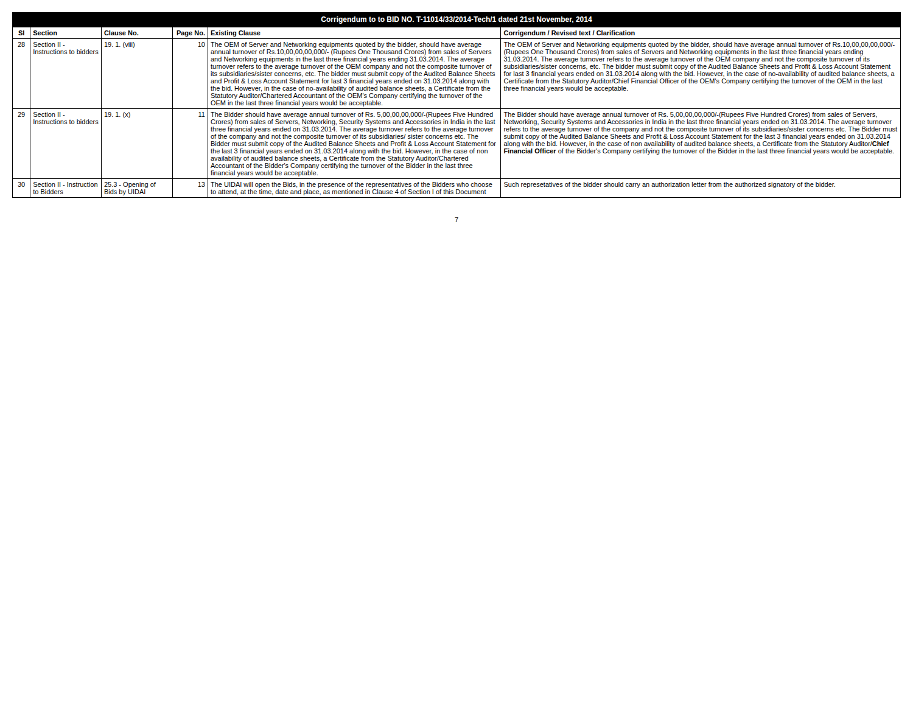Corrigendum to to BID NO. T-11014/33/2014-Tech/1 dated 21st November, 2014
| Sl | Section | Clause No. | Page No. | Existing Clause | Corrigendum / Revised text / Clarification |
| --- | --- | --- | --- | --- | --- |
| 28 | Section II - Instructions to bidders | 19. 1. (viii) | 10 | The OEM of Server and Networking equipments quoted by the bidder, should have average annual turnover of Rs.10,00,00,00,000/- (Rupees One Thousand Crores) from sales of Servers and Networking equipments in the last three financial years ending 31.03.2014. The average turnover refers to the average turnover of the OEM company and not the composite turnover of its subsidiaries/sister concerns, etc. The bidder must submit copy of the Audited Balance Sheets and Profit & Loss Account Statement for last 3 financial years ended on 31.03.2014 along with the bid. However, in the case of no-availability of audited balance sheets, a Certificate from the Statutory Auditor/Chartered Accountant of the OEM's Company certifying the turnover of the OEM in the last three financial years would be acceptable. | The OEM of Server and Networking equipments quoted by the bidder, should have average annual turnover of Rs.10,00,00,00,000/- (Rupees One Thousand Crores) from sales of Servers and Networking equipments in the last three financial years ending 31.03.2014. The average turnover refers to the average turnover of the OEM company and not the composite turnover of its subsidiaries/sister concerns, etc. The bidder must submit copy of the Audited Balance Sheets and Profit & Loss Account Statement for last 3 financial years ended on 31.03.2014 along with the bid. However, in the case of no-availability of audited balance sheets, a Certificate from the Statutory Auditor/Chief Financial Officer of the OEM's Company certifying the turnover of the OEM in the last three financial years would be acceptable. |
| 29 | Section II - Instructions to bidders | 19. 1. (x) | 11 | The Bidder should have average annual turnover of Rs. 5,00,00,00,000/-(Rupees Five Hundred Crores) from sales of Servers, Networking, Security Systems and Accessories in India in the last three financial years ended on 31.03.2014. The average turnover refers to the average turnover of the company and not the composite turnover of its subsidiaries/ sister concerns etc. The Bidder must submit copy of the Audited Balance Sheets and Profit & Loss Account Statement for the last 3 financial years ended on 31.03.2014 along with the bid. However, in the case of non availability of audited balance sheets, a Certificate from the Statutory Auditor/Chartered Accountant of the Bidder's Company certifying the turnover of the Bidder in the last three financial years would be acceptable. | The Bidder should have average annual turnover of Rs. 5,00,00,00,000/-(Rupees Five Hundred Crores) from sales of Servers, Networking, Security Systems and Accessories in India in the last three financial years ended on 31.03.2014. The average turnover refers to the average turnover of the company and not the composite turnover of its subsidiaries/sister concerns etc. The Bidder must submit copy of the Audited Balance Sheets and Profit & Loss Account Statement for the last 3 financial years ended on 31.03.2014 along with the bid. However, in the case of non availability of audited balance sheets, a Certificate from the Statutory Auditor/ Chief Financial Officer of the Bidder's Company certifying the turnover of the Bidder in the last three financial years would be acceptable. |
| 30 | Section II - Instruction to Bidders | 25.3 - Opening of Bids by UIDAI | 13 | The UIDAI will open the Bids, in the presence of the representatives of the Bidders who choose to attend, at the time, date and place, as mentioned in Clause 4 of Section I of this Document | Such represetatives of the bidder should carry an authorization letter from the authorized signatory of the bidder. |
7